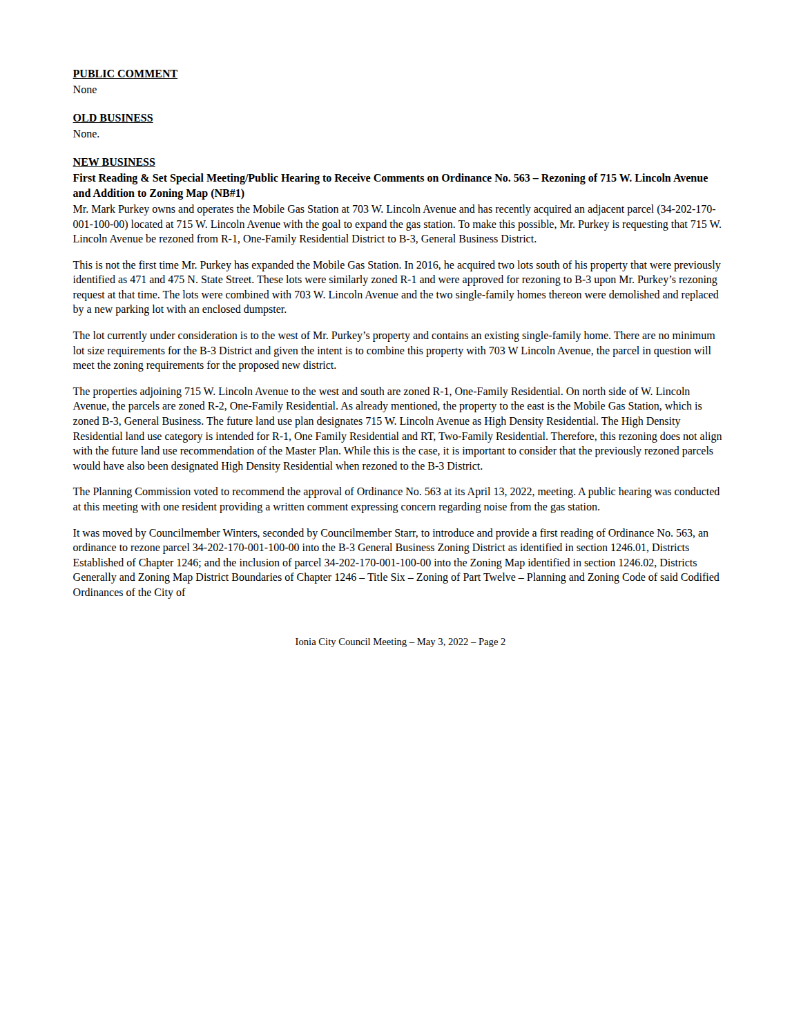PUBLIC COMMENT
None
OLD BUSINESS
None.
NEW BUSINESS
First Reading & Set Special Meeting/Public Hearing to Receive Comments on Ordinance No. 563 – Rezoning of 715 W. Lincoln Avenue and Addition to Zoning Map (NB#1)
Mr. Mark Purkey owns and operates the Mobile Gas Station at 703 W. Lincoln Avenue and has recently acquired an adjacent parcel (34-202-170-001-100-00) located at 715 W. Lincoln Avenue with the goal to expand the gas station. To make this possible, Mr. Purkey is requesting that 715 W. Lincoln Avenue be rezoned from R-1, One-Family Residential District to B-3, General Business District.
This is not the first time Mr. Purkey has expanded the Mobile Gas Station. In 2016, he acquired two lots south of his property that were previously identified as 471 and 475 N. State Street. These lots were similarly zoned R-1 and were approved for rezoning to B-3 upon Mr. Purkey’s rezoning request at that time. The lots were combined with 703 W. Lincoln Avenue and the two single-family homes thereon were demolished and replaced by a new parking lot with an enclosed dumpster.
The lot currently under consideration is to the west of Mr. Purkey’s property and contains an existing single-family home. There are no minimum lot size requirements for the B-3 District and given the intent is to combine this property with 703 W Lincoln Avenue, the parcel in question will meet the zoning requirements for the proposed new district.
The properties adjoining 715 W. Lincoln Avenue to the west and south are zoned R-1, One-Family Residential. On north side of W. Lincoln Avenue, the parcels are zoned R-2, One-Family Residential. As already mentioned, the property to the east is the Mobile Gas Station, which is zoned B-3, General Business. The future land use plan designates 715 W. Lincoln Avenue as High Density Residential. The High Density Residential land use category is intended for R-1, One Family Residential and RT, Two-Family Residential. Therefore, this rezoning does not align with the future land use recommendation of the Master Plan. While this is the case, it is important to consider that the previously rezoned parcels would have also been designated High Density Residential when rezoned to the B-3 District.
The Planning Commission voted to recommend the approval of Ordinance No. 563 at its April 13, 2022, meeting. A public hearing was conducted at this meeting with one resident providing a written comment expressing concern regarding noise from the gas station.
It was moved by Councilmember Winters, seconded by Councilmember Starr, to introduce and provide a first reading of Ordinance No. 563, an ordinance to rezone parcel 34-202-170-001-100-00 into the B-3 General Business Zoning District as identified in section 1246.01, Districts Established of Chapter 1246; and the inclusion of parcel 34-202-170-001-100-00 into the Zoning Map identified in section 1246.02, Districts Generally and Zoning Map District Boundaries of Chapter 1246 – Title Six – Zoning of Part Twelve – Planning and Zoning Code of said Codified Ordinances of the City of
Ionia City Council Meeting – May 3, 2022 – Page 2